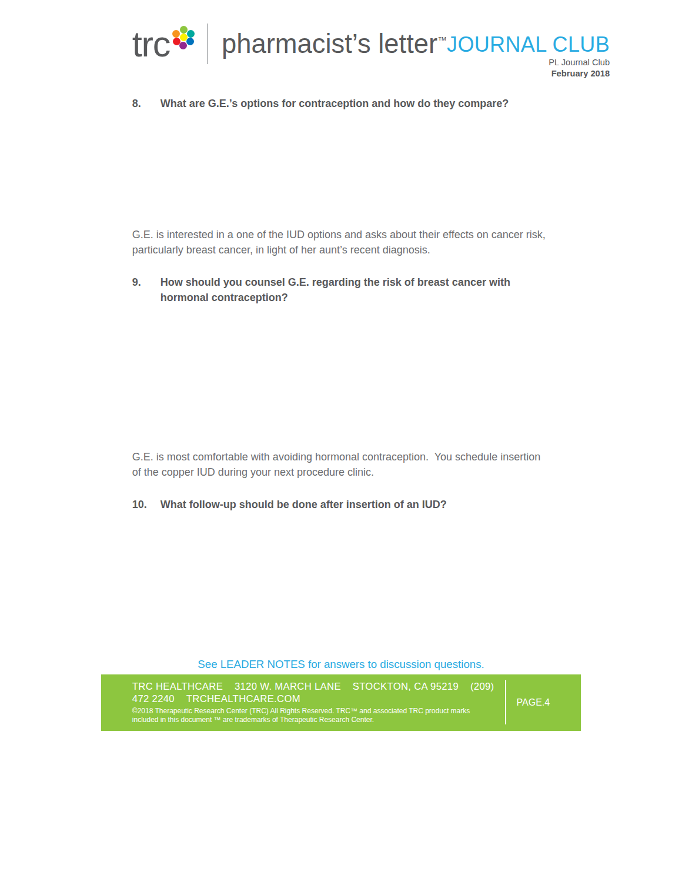trc
pharmacist’s letter™
JOURNAL CLUB
PL Journal Club
February 2018
8. What are G.E.’s options for contraception and how do they compare?
G.E. is interested in a one of the IUD options and asks about their effects on cancer risk, particularly breast cancer, in light of her aunt’s recent diagnosis.
9. How should you counsel G.E. regarding the risk of breast cancer with hormonal contraception?
G.E. is most comfortable with avoiding hormonal contraception. You schedule insertion of the copper IUD during your next procedure clinic.
10. What follow-up should be done after insertion of an IUD?
See LEADER NOTES for answers to discussion questions.
TRC HEALTHCARE 3120 W. MARCH LANE STOCKTON, CA 95219 (209) 472 2240 TRCHEALTHCARE.COM
©2018 Therapeutic Research Center (TRC) All Rights Reserved. TRC™ and associated TRC product marks
included in this document ™ are trademarks of Therapeutic Research Center.
PAGE.4